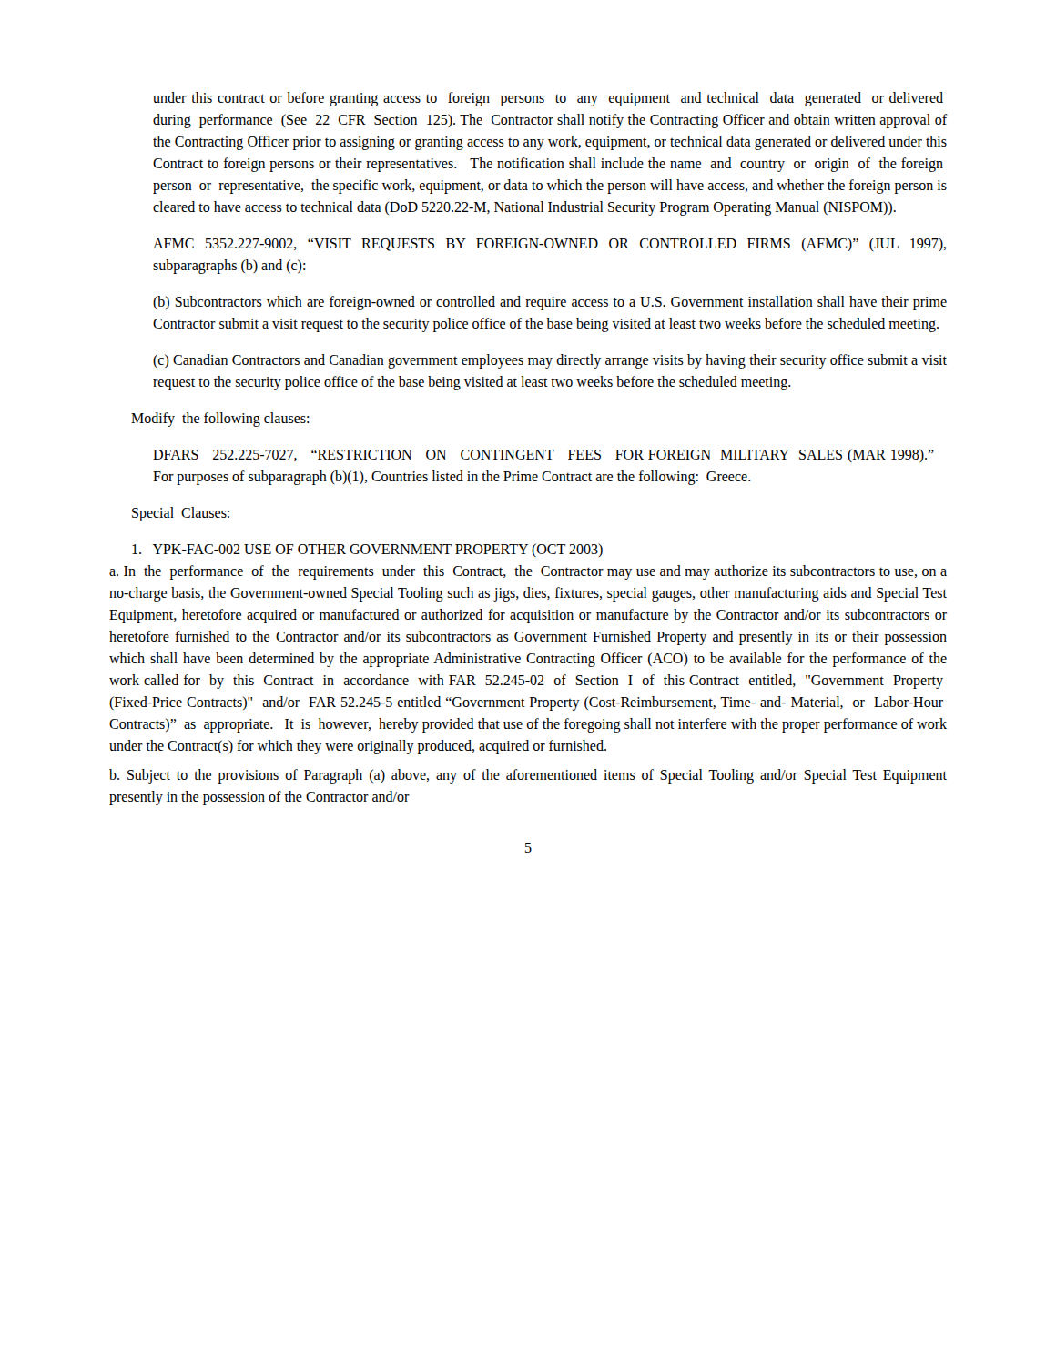under this contract or before granting access to foreign persons to any equipment and technical data generated or delivered during performance (See 22 CFR Section 125). The Contractor shall notify the Contracting Officer and obtain written approval of the Contracting Officer prior to assigning or granting access to any work, equipment, or technical data generated or delivered under this Contract to foreign persons or their representatives. The notification shall include the name and country or origin of the foreign person or representative, the specific work, equipment, or data to which the person will have access, and whether the foreign person is cleared to have access to technical data (DoD 5220.22-M, National Industrial Security Program Operating Manual (NISPOM)).
AFMC 5352.227-9002, “VISIT REQUESTS BY FOREIGN-OWNED OR CONTROLLED FIRMS (AFMC)” (JUL 1997), subparagraphs (b) and (c):
(b) Subcontractors which are foreign-owned or controlled and require access to a U.S. Government installation shall have their prime Contractor submit a visit request to the security police office of the base being visited at least two weeks before the scheduled meeting.
(c) Canadian Contractors and Canadian government employees may directly arrange visits by having their security office submit a visit request to the security police office of the base being visited at least two weeks before the scheduled meeting.
Modify the following clauses:
DFARS 252.225-7027, “RESTRICTION ON CONTINGENT FEES FOR FOREIGN MILITARY SALES (MAR 1998).” For purposes of subparagraph (b)(1), Countries listed in the Prime Contract are the following: Greece.
Special Clauses:
1. YPK-FAC-002 USE OF OTHER GOVERNMENT PROPERTY (OCT 2003)
a. In the performance of the requirements under this Contract, the Contractor may use and may authorize its subcontractors to use, on a no-charge basis, the Government-owned Special Tooling such as jigs, dies, fixtures, special gauges, other manufacturing aids and Special Test Equipment, heretofore acquired or manufactured or authorized for acquisition or manufacture by the Contractor and/or its subcontractors or heretofore furnished to the Contractor and/or its subcontractors as Government Furnished Property and presently in its or their possession which shall have been determined by the appropriate Administrative Contracting Officer (ACO) to be available for the performance of the work called for by this Contract in accordance with FAR 52.245-02 of Section I of this Contract entitled, "Government Property (Fixed-Price Contracts)" and/or FAR 52.245-5 entitled “Government Property (Cost-Reimbursement, Time- and- Material, or Labor-Hour Contracts)” as appropriate. It is however, hereby provided that use of the foregoing shall not interfere with the proper performance of work under the Contract(s) for which they were originally produced, acquired or furnished.
b. Subject to the provisions of Paragraph (a) above, any of the aforementioned items of Special Tooling and/or Special Test Equipment presently in the possession of the Contractor and/or
5